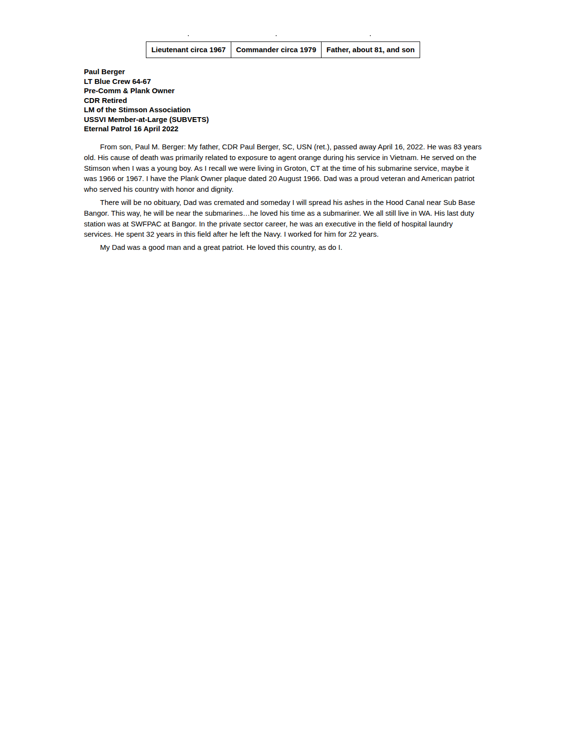| Lieutenant circa 1967 | Commander circa 1979 | Father, about 81, and son |
Paul Berger
LT Blue Crew 64-67
Pre-Comm & Plank Owner
CDR Retired
LM of the Stimson Association
USSVI Member-at-Large (SUBVETS)
Eternal Patrol 16 April 2022
From son, Paul M. Berger: My father, CDR Paul Berger, SC, USN (ret.), passed away April 16, 2022. He was 83 years old. His cause of death was primarily related to exposure to agent orange during his service in Vietnam. He served on the Stimson when I was a young boy. As I recall we were living in Groton, CT at the time of his submarine service, maybe it was 1966 or 1967. I have the Plank Owner plaque dated 20 August 1966. Dad was a proud veteran and American patriot who served his country with honor and dignity.
There will be no obituary, Dad was cremated and someday I will spread his ashes in the Hood Canal near Sub Base Bangor. This way, he will be near the submarines…he loved his time as a submariner. We all still live in WA. His last duty station was at SWFPAC at Bangor. In the private sector career, he was an executive in the field of hospital laundry services. He spent 32 years in this field after he left the Navy. I worked for him for 22 years.
My Dad was a good man and a great patriot. He loved this country, as do I.